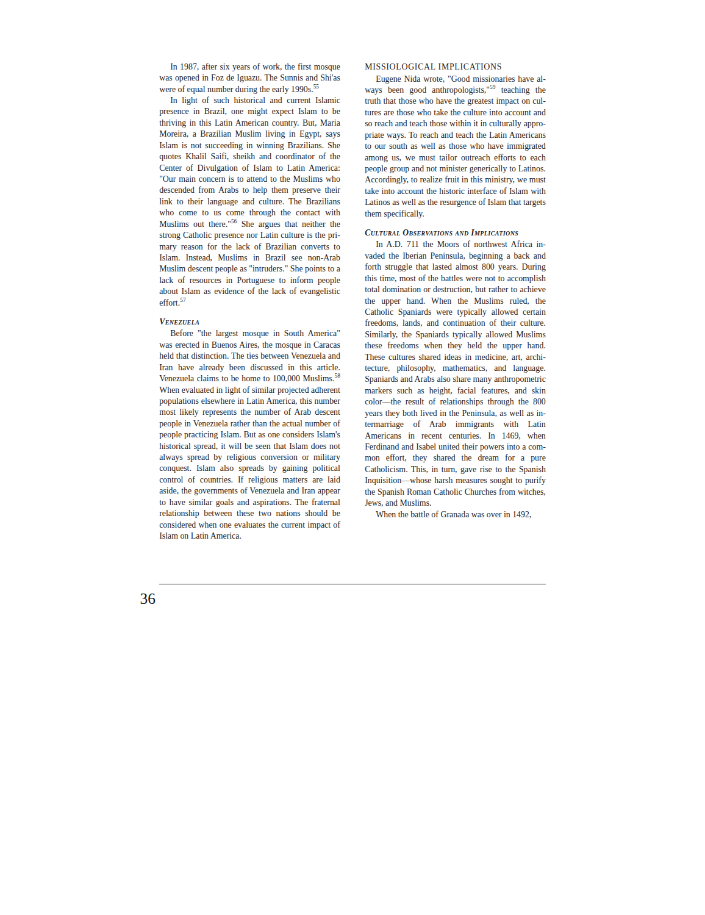In 1987, after six years of work, the first mosque was opened in Foz de Iguazu. The Sunnis and Shi'as were of equal number during the early 1990s.55
In light of such historical and current Islamic presence in Brazil, one might expect Islam to be thriving in this Latin American country. But, Maria Moreira, a Brazilian Muslim living in Egypt, says Islam is not succeeding in winning Brazilians. She quotes Khalil Saifi, sheikh and coordinator of the Center of Divulgation of Islam to Latin America: "Our main concern is to attend to the Muslims who descended from Arabs to help them preserve their link to their language and culture. The Brazilians who come to us come through the contact with Muslims out there."56 She argues that neither the strong Catholic presence nor Latin culture is the primary reason for the lack of Brazilian converts to Islam. Instead, Muslims in Brazil see non-Arab Muslim descent people as "intruders." She points to a lack of resources in Portuguese to inform people about Islam as evidence of the lack of evangelistic effort.57
Venezuela
Before "the largest mosque in South America" was erected in Buenos Aires, the mosque in Caracas held that distinction. The ties between Venezuela and Iran have already been discussed in this article. Venezuela claims to be home to 100,000 Muslims.58 When evaluated in light of similar projected adherent populations elsewhere in Latin America, this number most likely represents the number of Arab descent people in Venezuela rather than the actual number of people practicing Islam. But as one considers Islam's historical spread, it will be seen that Islam does not always spread by religious conversion or military conquest. Islam also spreads by gaining political control of countries. If religious matters are laid aside, the governments of Venezuela and Iran appear to have similar goals and aspirations. The fraternal relationship between these two nations should be considered when one evaluates the current impact of Islam on Latin America.
Missiological Implications
Eugene Nida wrote, "Good missionaries have always been good anthropologists,"59 teaching the truth that those who have the greatest impact on cultures are those who take the culture into account and so reach and teach those within it in culturally appropriate ways. To reach and teach the Latin Americans to our south as well as those who have immigrated among us, we must tailor outreach efforts to each people group and not minister generically to Latinos. Accordingly, to realize fruit in this ministry, we must take into account the historic interface of Islam with Latinos as well as the resurgence of Islam that targets them specifically.
Cultural Observations and Implications
In A.D. 711 the Moors of northwest Africa invaded the Iberian Peninsula, beginning a back and forth struggle that lasted almost 800 years. During this time, most of the battles were not to accomplish total domination or destruction, but rather to achieve the upper hand. When the Muslims ruled, the Catholic Spaniards were typically allowed certain freedoms, lands, and continuation of their culture. Similarly, the Spaniards typically allowed Muslims these freedoms when they held the upper hand. These cultures shared ideas in medicine, art, architecture, philosophy, mathematics, and language. Spaniards and Arabs also share many anthropometric markers such as height, facial features, and skin color—the result of relationships through the 800 years they both lived in the Peninsula, as well as intermarriage of Arab immigrants with Latin Americans in recent centuries. In 1469, when Ferdinand and Isabel united their powers into a common effort, they shared the dream for a pure Catholicism. This, in turn, gave rise to the Spanish Inquisition—whose harsh measures sought to purify the Spanish Roman Catholic Churches from witches, Jews, and Muslims.
When the battle of Granada was over in 1492,
36